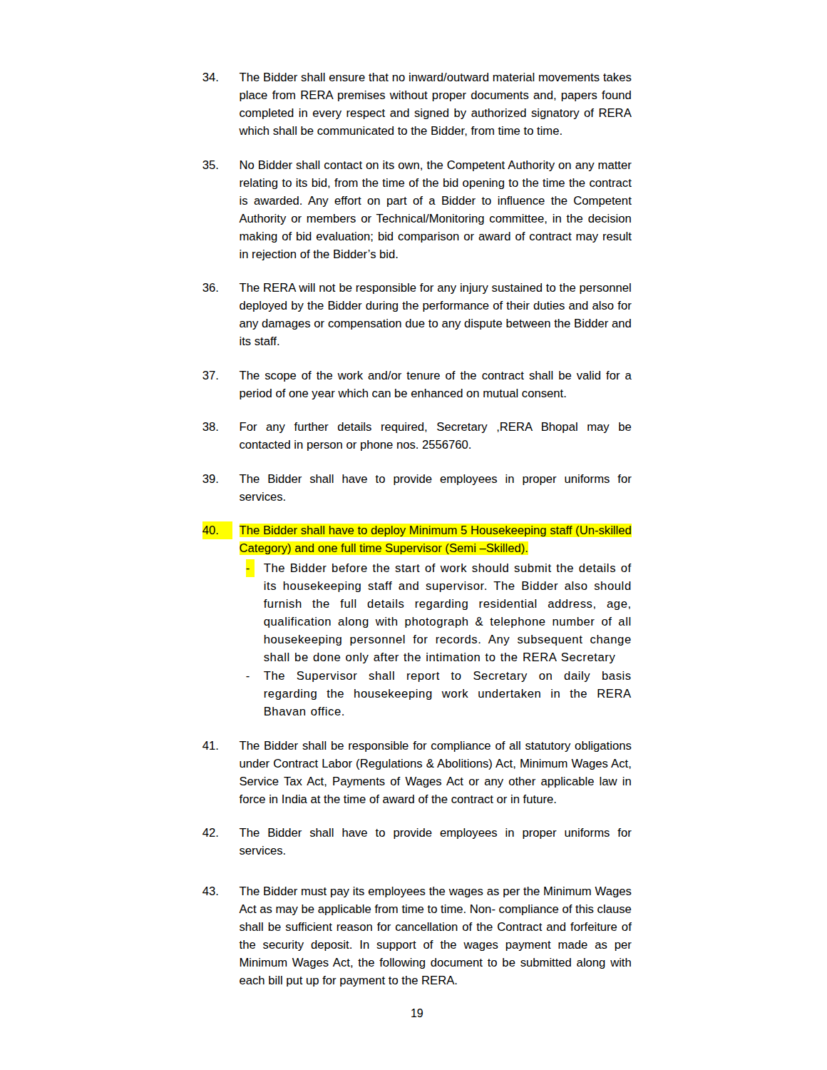34. The Bidder shall ensure that no inward/outward material movements takes place from RERA premises without proper documents and, papers found completed in every respect and signed by authorized signatory of RERA which shall be communicated to the Bidder, from time to time.
35. No Bidder shall contact on its own, the Competent Authority on any matter relating to its bid, from the time of the bid opening to the time the contract is awarded. Any effort on part of a Bidder to influence the Competent Authority or members or Technical/Monitoring committee, in the decision making of bid evaluation; bid comparison or award of contract may result in rejection of the Bidder’s bid.
36. The RERA will not be responsible for any injury sustained to the personnel deployed by the Bidder during the performance of their duties and also for any damages or compensation due to any dispute between the Bidder and its staff.
37. The scope of the work and/or tenure of the contract shall be valid for a period of one year which can be enhanced on mutual consent.
38. For any further details required, Secretary ,RERA Bhopal may be contacted in person or phone nos. 2556760.
39. The Bidder shall have to provide employees in proper uniforms for services.
40. The Bidder shall have to deploy Minimum 5 Housekeeping staff (Un-skilled Category) and one full time Supervisor (Semi –Skilled).
-The Bidder before the start of work should submit the details of its housekeeping staff and supervisor. The Bidder also should furnish the full details regarding residential address, age, qualification along with photograph & telephone number of all housekeeping personnel for records. Any subsequent change shall be done only after the intimation to the RERA Secretary
-The Supervisor shall report to Secretary on daily basis regarding the housekeeping work undertaken in the RERA Bhavan office.
41. The Bidder shall be responsible for compliance of all statutory obligations under Contract Labor (Regulations & Abolitions) Act, Minimum Wages Act, Service Tax Act, Payments of Wages Act or any other applicable law in force in India at the time of award of the contract or in future.
42. The Bidder shall have to provide employees in proper uniforms for services.
43. The Bidder must pay its employees the wages as per the Minimum Wages Act as may be applicable from time to time. Non- compliance of this clause shall be sufficient reason for cancellation of the Contract and forfeiture of the security deposit. In support of the wages payment made as per Minimum Wages Act, the following document to be submitted along with each bill put up for payment to the RERA.
19